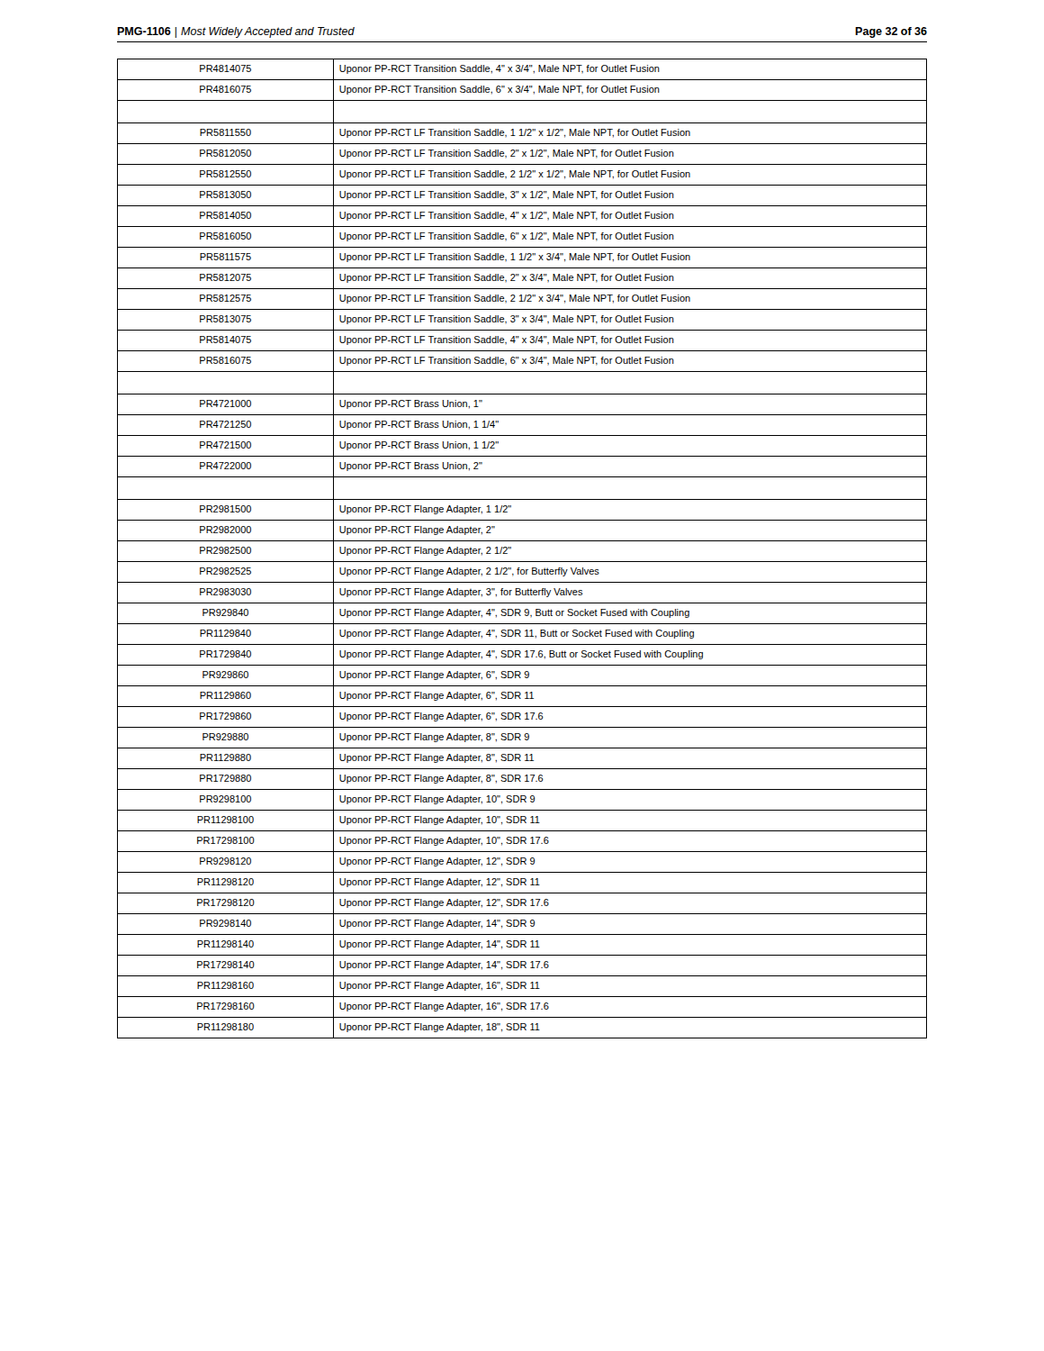PMG-1106|Most Widely Accepted and Trusted
Page 32 of 36
| PR4814075 | Uponor PP-RCT Transition Saddle, 4" x 3/4", Male NPT, for Outlet Fusion |
| PR4816075 | Uponor PP-RCT Transition Saddle, 6" x 3/4", Male NPT, for Outlet Fusion |
| PR5811550 | Uponor PP-RCT LF Transition Saddle, 1 1/2" x 1/2", Male NPT, for Outlet Fusion |
| PR5812050 | Uponor PP-RCT LF Transition Saddle, 2" x 1/2", Male NPT, for Outlet Fusion |
| PR5812550 | Uponor PP-RCT LF Transition Saddle, 2 1/2" x 1/2", Male NPT, for Outlet Fusion |
| PR5813050 | Uponor PP-RCT LF Transition Saddle, 3" x 1/2", Male NPT, for Outlet Fusion |
| PR5814050 | Uponor PP-RCT LF Transition Saddle, 4" x 1/2", Male NPT, for Outlet Fusion |
| PR5816050 | Uponor PP-RCT LF Transition Saddle, 6" x 1/2", Male NPT, for Outlet Fusion |
| PR5811575 | Uponor PP-RCT LF Transition Saddle, 1 1/2" x 3/4", Male NPT, for Outlet Fusion |
| PR5812075 | Uponor PP-RCT LF Transition Saddle, 2" x 3/4", Male NPT, for Outlet Fusion |
| PR5812575 | Uponor PP-RCT LF Transition Saddle, 2 1/2" x 3/4", Male NPT, for Outlet Fusion |
| PR5813075 | Uponor PP-RCT LF Transition Saddle, 3" x 3/4", Male NPT, for Outlet Fusion |
| PR5814075 | Uponor PP-RCT LF Transition Saddle, 4" x 3/4", Male NPT, for Outlet Fusion |
| PR5816075 | Uponor PP-RCT LF Transition Saddle, 6" x 3/4", Male NPT, for Outlet Fusion |
| PR4721000 | Uponor PP-RCT Brass Union, 1" |
| PR4721250 | Uponor PP-RCT Brass Union, 1 1/4" |
| PR4721500 | Uponor PP-RCT Brass Union, 1 1/2" |
| PR4722000 | Uponor PP-RCT Brass Union, 2" |
| PR2981500 | Uponor PP-RCT Flange Adapter, 1 1/2" |
| PR2982000 | Uponor PP-RCT Flange Adapter, 2" |
| PR2982500 | Uponor PP-RCT Flange Adapter, 2 1/2" |
| PR2982525 | Uponor PP-RCT Flange Adapter, 2 1/2", for Butterfly Valves |
| PR2983030 | Uponor PP-RCT Flange Adapter, 3", for Butterfly Valves |
| PR929840 | Uponor PP-RCT Flange Adapter, 4", SDR 9, Butt or Socket Fused with Coupling |
| PR1129840 | Uponor PP-RCT Flange Adapter, 4", SDR 11, Butt or Socket Fused with Coupling |
| PR1729840 | Uponor PP-RCT Flange Adapter, 4", SDR 17.6, Butt or Socket Fused with Coupling |
| PR929860 | Uponor PP-RCT Flange Adapter, 6", SDR 9 |
| PR1129860 | Uponor PP-RCT Flange Adapter, 6", SDR 11 |
| PR1729860 | Uponor PP-RCT Flange Adapter, 6", SDR 17.6 |
| PR929880 | Uponor PP-RCT Flange Adapter, 8", SDR 9 |
| PR1129880 | Uponor PP-RCT Flange Adapter, 8", SDR 11 |
| PR1729880 | Uponor PP-RCT Flange Adapter, 8", SDR 17.6 |
| PR9298100 | Uponor PP-RCT Flange Adapter, 10", SDR 9 |
| PR11298100 | Uponor PP-RCT Flange Adapter, 10", SDR 11 |
| PR17298100 | Uponor PP-RCT Flange Adapter, 10", SDR 17.6 |
| PR9298120 | Uponor PP-RCT Flange Adapter, 12", SDR 9 |
| PR11298120 | Uponor PP-RCT Flange Adapter, 12", SDR 11 |
| PR17298120 | Uponor PP-RCT Flange Adapter, 12", SDR 17.6 |
| PR9298140 | Uponor PP-RCT Flange Adapter, 14", SDR 9 |
| PR11298140 | Uponor PP-RCT Flange Adapter, 14", SDR 11 |
| PR17298140 | Uponor PP-RCT Flange Adapter, 14", SDR 17.6 |
| PR11298160 | Uponor PP-RCT Flange Adapter, 16", SDR 11 |
| PR17298160 | Uponor PP-RCT Flange Adapter, 16", SDR 17.6 |
| PR11298180 | Uponor PP-RCT Flange Adapter, 18", SDR 11 |